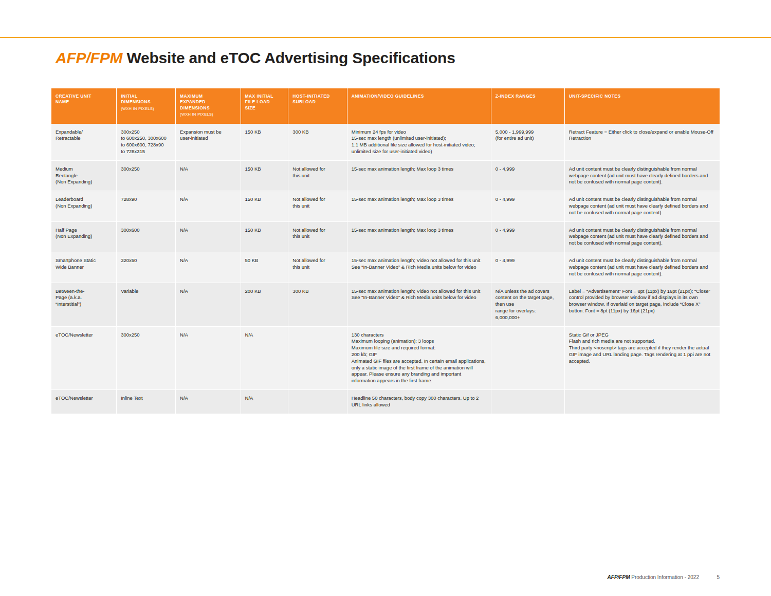AFP/FPM Website and eTOC Advertising Specifications
| Creative Unit Name | Initial Dimensions (WxH in pixels) | Maximum Expanded Dimensions (WxH in pixels) | Max Initial File Load Size | Host-Initiated Subload | Animation/Video Guidelines | Z-Index Ranges | Unit-Specific Notes |
| --- | --- | --- | --- | --- | --- | --- | --- |
| Expandable/ Retractable | 300x250 to 600x250, 300x600 to 600x600, 728x90 to 728x315 | Expansion must be user-initiated | 150 KB | 300 KB | Minimum 24 fps for video 15-sec max length (unlimited user-initiated); 1.1 MB additional file size allowed for host-initiated video; unlimited size for user-initiated video) | 5,000 - 1,999,999 (for entire ad unit) | Retract Feature = Either click to close/expand or enable Mouse-Off Retraction |
| Medium Rectangle (Non Expanding) | 300x250 | N/A | 150 KB | Not allowed for this unit | 15-sec max animation length; Max loop 3 times | 0 - 4,999 | Ad unit content must be clearly distinguishable from normal webpage content (ad unit must have clearly defined borders and not be confused with normal page content). |
| Leaderboard (Non Expanding) | 728x90 | N/A | 150 KB | Not allowed for this unit | 15-sec max animation length; Max loop 3 times | 0 - 4,999 | Ad unit content must be clearly distinguishable from normal webpage content (ad unit must have clearly defined borders and not be confused with normal page content). |
| Half Page (Non Expanding) | 300x600 | N/A | 150 KB | Not allowed for this unit | 15-sec max animation length; Max loop 3 times | 0 - 4,999 | Ad unit content must be clearly distinguishable from normal webpage content (ad unit must have clearly defined borders and not be confused with normal page content). |
| Smartphone Static Wide Banner | 320x50 | N/A | 50 KB | Not allowed for this unit | 15-sec max animation length; Video not allowed for this unit See “In-Banner Video” & Rich Media units below for video | 0 - 4,999 | Ad unit content must be clearly distinguishable from normal webpage content (ad unit must have clearly defined borders and not be confused with normal page content). |
| Between-the- Page (a.k.a. “Interstitial”) | Variable | N/A | 200 KB | 300 KB | 15-sec max animation length; Video not allowed for this unit See “In-Banner Video” & Rich Media units below for video | N/A unless the ad covers content on the target page, then use range for overlays: 6,000,000+ | Label = “Advertisement” Font = 8pt (11px) by 16pt (21px); “Close” control provided by browser window if ad displays in its own browser window. If overlaid on target page, include “Close X” button. Font = 8pt (11px) by 16pt (21px) |
| eTOC/Newsletter | 300x250 | N/A | N/A | | 130 characters Maximum looping (animation): 3 loops Maximum file size and required format: 200 kb; GIF Animated GIF files are accepted. In certain email applications, only a static image of the first frame of the animation will appear. Please ensure any branding and important information appears in the first frame. | | Static Gif or JPEG Flash and rich media are not supported. Third party <noscript> tags are accepted if they render the actual GIF image and URL landing page. Tags rendering at 1 ppi are not accepted. |
| eTOC/Newsletter | Inline Text | N/A | N/A | | Headline 50 characters, body copy 300 characters. Up to 2 URL links allowed | | |
AFP/FPM Production Information - 20225